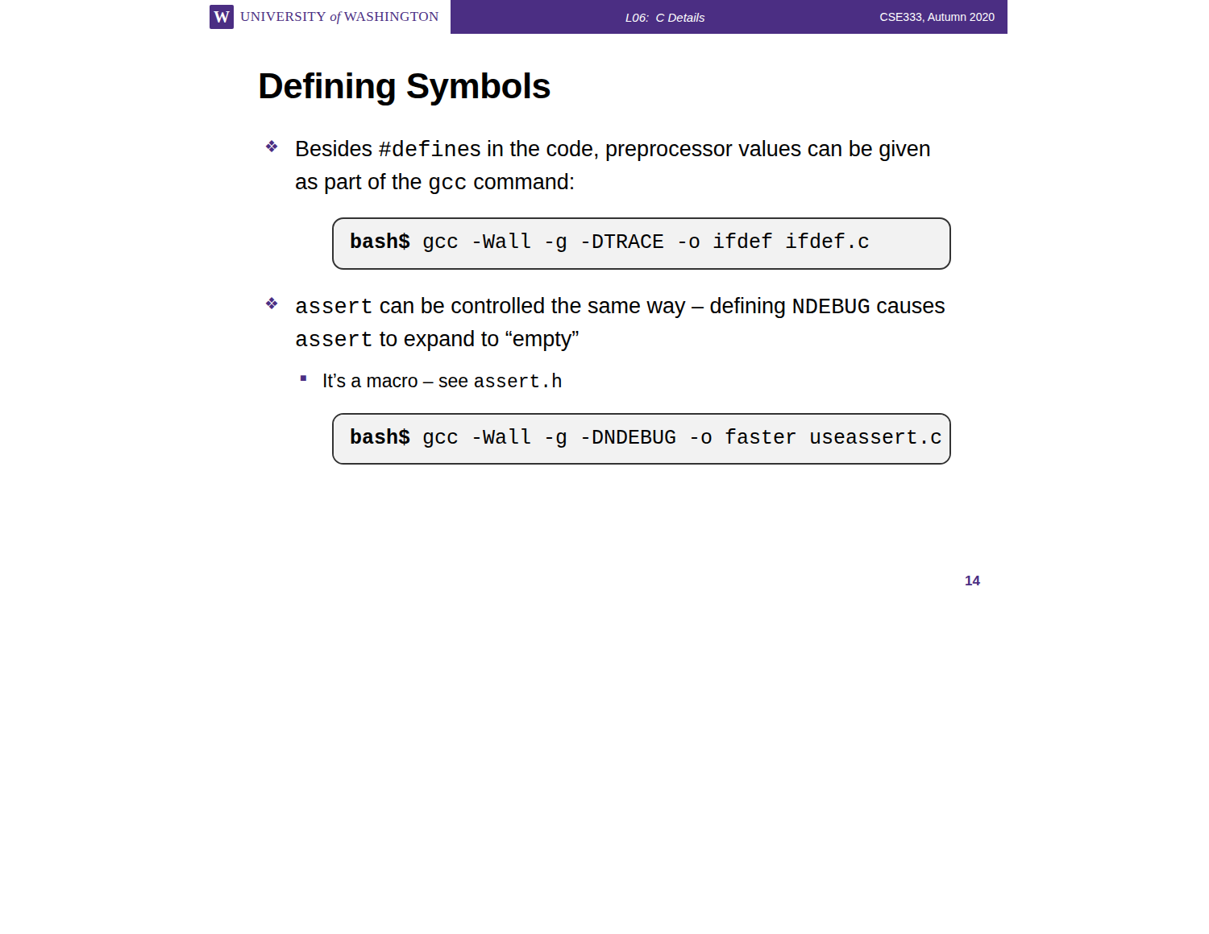W UNIVERSITY of WASHINGTON
L06: C Details
CSE333, Autumn 2020
Defining Symbols
Besides #defines in the code, preprocessor values can be given as part of the gcc command:
bash$ gcc -Wall -g -DTRACE -o ifdef ifdef.c
assert can be controlled the same way – defining NDEBUG causes assert to expand to “empty”
It’s a macro – see assert.h
bash$ gcc -Wall -g -DNDEBUG -o faster useassert.c
14